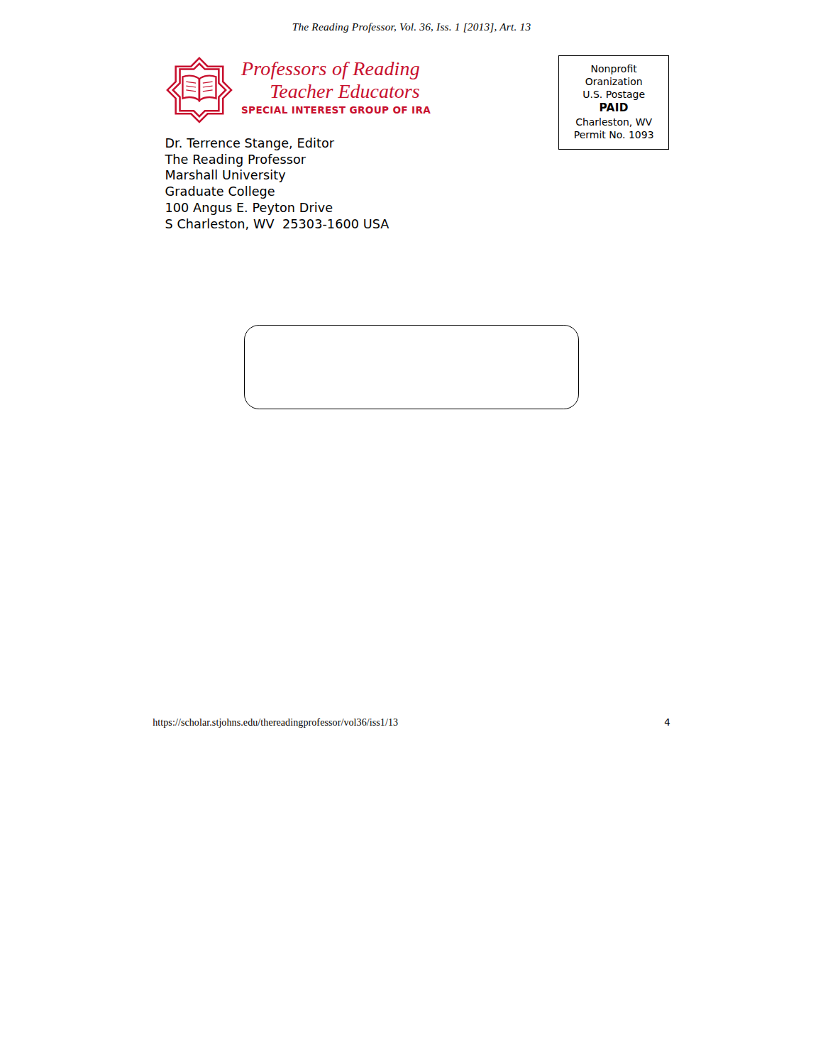The Reading Professor, Vol. 36, Iss. 1 [2013], Art. 13
Nonprofit
Oranization
U.S. Postage
PAID
Charleston, WV
Permit No. 1093
Professors of Reading
Teacher Educators
SPECIAL INTEREST GROUP OF IRA
Dr. Terrence Stange, Editor
The Reading Professor
Marshall University
Graduate College
100 Angus E. Peyton Drive
S Charleston, WV 25303-1600 USA
https://scholar.stjohns.edu/thereadingprofessor/vol36/iss1/13 4